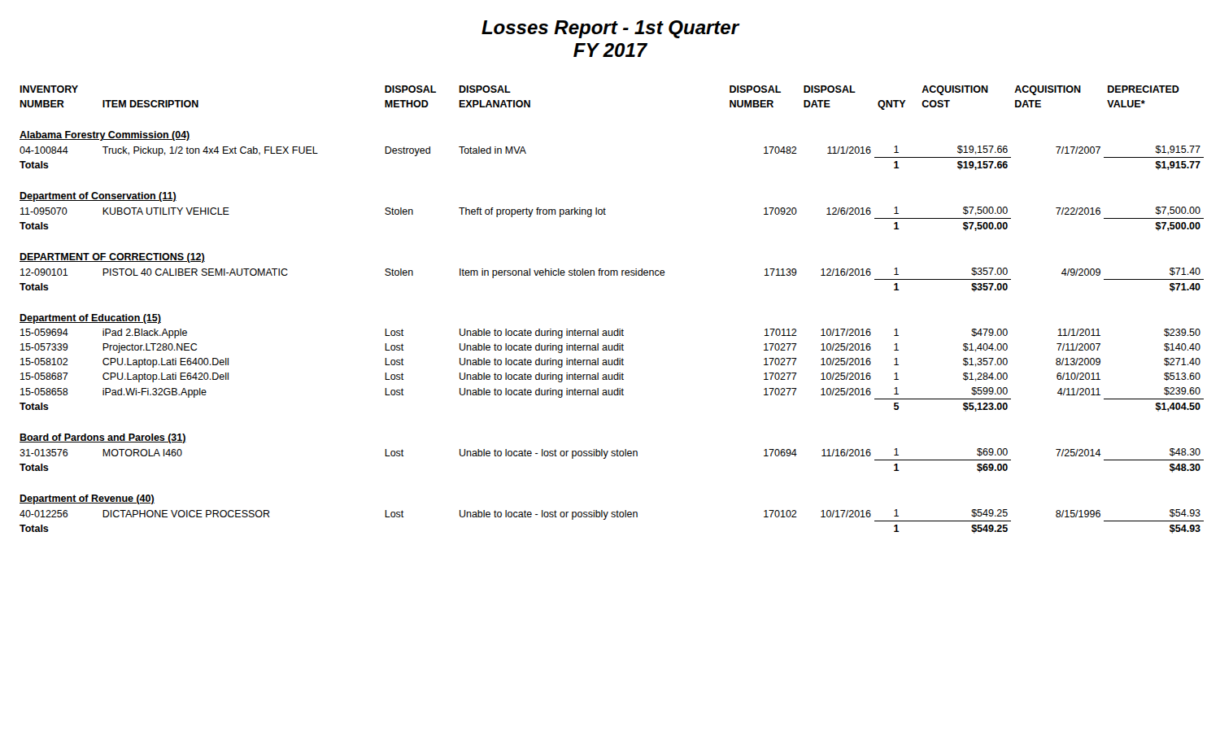Losses Report - 1st Quarter
FY 2017
| INVENTORY | | DISPOSAL | DISPOSAL | DISPOSAL | DISPOSAL | | ACQUISITION | ACQUISITION | DEPRECIATED |
| --- | --- | --- | --- | --- | --- | --- | --- | --- | --- |
| NUMBER | ITEM DESCRIPTION | METHOD | EXPLANATION | NUMBER | DATE | QNTY | COST | DATE | VALUE* |
| Alabama Forestry Commission (04) |
| 04-100844 | Truck, Pickup, 1/2 ton 4x4 Ext Cab, FLEX FUEL | Destroyed | Totaled in MVA | 170482 | 11/1/2016 | 1 | $19,157.66 | 7/17/2007 | $1,915.77 |
| Totals | | | | | | 1 | $19,157.66 | | $1,915.77 |
| Department of Conservation (11) |
| 11-095070 | KUBOTA UTILITY VEHICLE | Stolen | Theft of property from parking lot | 170920 | 12/6/2016 | 1 | $7,500.00 | 7/22/2016 | $7,500.00 |
| Totals | | | | | | 1 | $7,500.00 | | $7,500.00 |
| DEPARTMENT OF CORRECTIONS (12) |
| 12-090101 | PISTOL 40 CALIBER SEMI-AUTOMATIC | Stolen | Item in personal vehicle stolen from residence | 171139 | 12/16/2016 | 1 | $357.00 | 4/9/2009 | $71.40 |
| Totals | | | | | | 1 | $357.00 | | $71.40 |
| Department of Education (15) |
| 15-059694 | iPad 2.Black.Apple | Lost | Unable to locate during internal audit | 170112 | 10/17/2016 | 1 | $479.00 | 11/1/2011 | $239.50 |
| 15-057339 | Projector.LT280.NEC | Lost | Unable to locate during internal audit | 170277 | 10/25/2016 | 1 | $1,404.00 | 7/11/2007 | $140.40 |
| 15-058102 | CPU.Laptop.Lati E6400.Dell | Lost | Unable to locate during internal audit | 170277 | 10/25/2016 | 1 | $1,357.00 | 8/13/2009 | $271.40 |
| 15-058687 | CPU.Laptop.Lati E6420.Dell | Lost | Unable to locate during internal audit | 170277 | 10/25/2016 | 1 | $1,284.00 | 6/10/2011 | $513.60 |
| 15-058658 | iPad.Wi-Fi.32GB.Apple | Lost | Unable to locate during internal audit | 170277 | 10/25/2016 | 1 | $599.00 | 4/11/2011 | $239.60 |
| Totals | | | | | | 5 | $5,123.00 | | $1,404.50 |
| Board of Pardons and Paroles (31) |
| 31-013576 | MOTOROLA I460 | Lost | Unable to locate - lost or possibly stolen | 170694 | 11/16/2016 | 1 | $69.00 | 7/25/2014 | $48.30 |
| Totals | | | | | | 1 | $69.00 | | $48.30 |
| Department of Revenue (40) |
| 40-012256 | DICTAPHONE VOICE PROCESSOR | Lost | Unable to locate - lost or possibly stolen | 170102 | 10/17/2016 | 1 | $549.25 | 8/15/1996 | $54.93 |
| Totals | | | | | | 1 | $549.25 | | $54.93 |